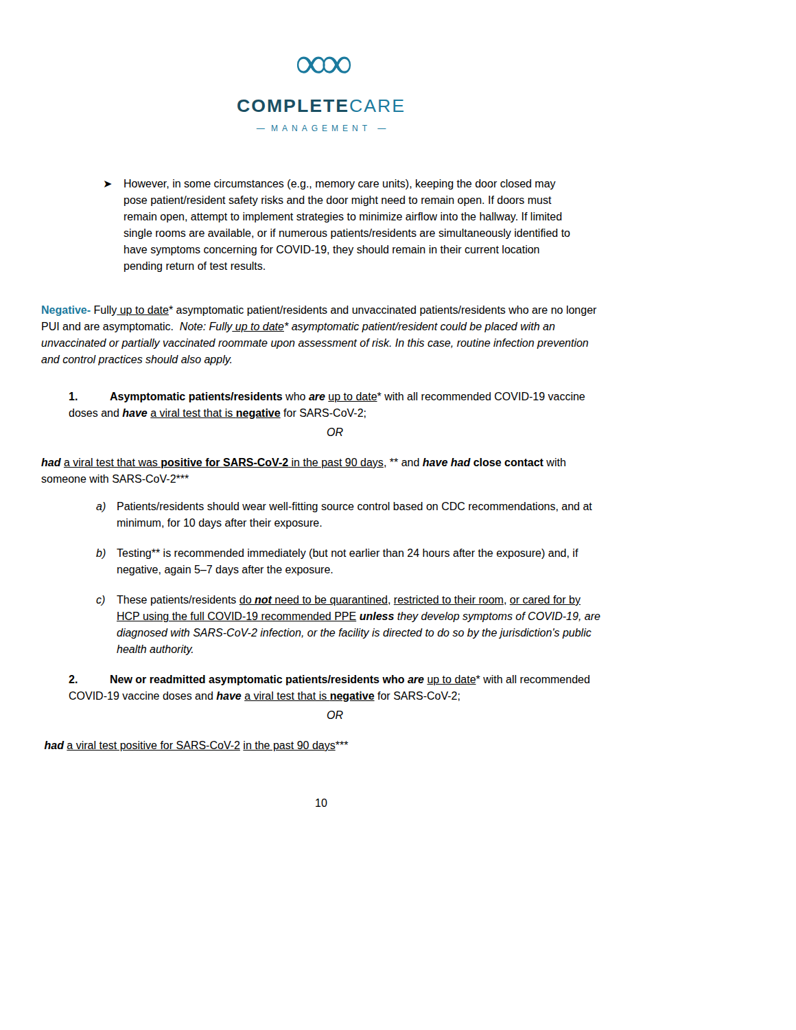∞∞
COMPLETECARE
— MANAGEMENT —
➤ However, in some circumstances (e.g., memory care units), keeping the door closed may pose patient/resident safety risks and the door might need to remain open. If doors must remain open, attempt to implement strategies to minimize airflow into the hallway. If limited single rooms are available, or if numerous patients/residents are simultaneously identified to have symptoms concerning for COVID-19, they should remain in their current location pending return of test results.
Negative- Fully up to date* asymptomatic patient/residents and unvaccinated patients/residents who are no longer PUI and are asymptomatic. Note: Fully up to date* asymptomatic patient/resident could be placed with an unvaccinated or partially vaccinated roommate upon assessment of risk. In this case, routine infection prevention and control practices should also apply.
1. Asymptomatic patients/residents who are up to date* with all recommended COVID-19 vaccine doses and have a viral test that is negative for SARS-CoV-2;
OR
had a viral test that was positive for SARS-CoV-2 in the past 90 days, ** and have had close contact with someone with SARS-CoV-2***
a) Patients/residents should wear well-fitting source control based on CDC recommendations, and at minimum, for 10 days after their exposure.
b) Testing** is recommended immediately (but not earlier than 24 hours after the exposure) and, if negative, again 5–7 days after the exposure.
c) These patients/residents do not need to be quarantined, restricted to their room, or cared for by HCP using the full COVID-19 recommended PPE unless they develop symptoms of COVID-19, are diagnosed with SARS-CoV-2 infection, or the facility is directed to do so by the jurisdiction's public health authority.
2. New or readmitted asymptomatic patients/residents who are up to date* with all recommended COVID-19 vaccine doses and have a viral test that is negative for SARS-CoV-2;
OR
had a viral test positive for SARS-CoV-2 in the past 90 days***
10